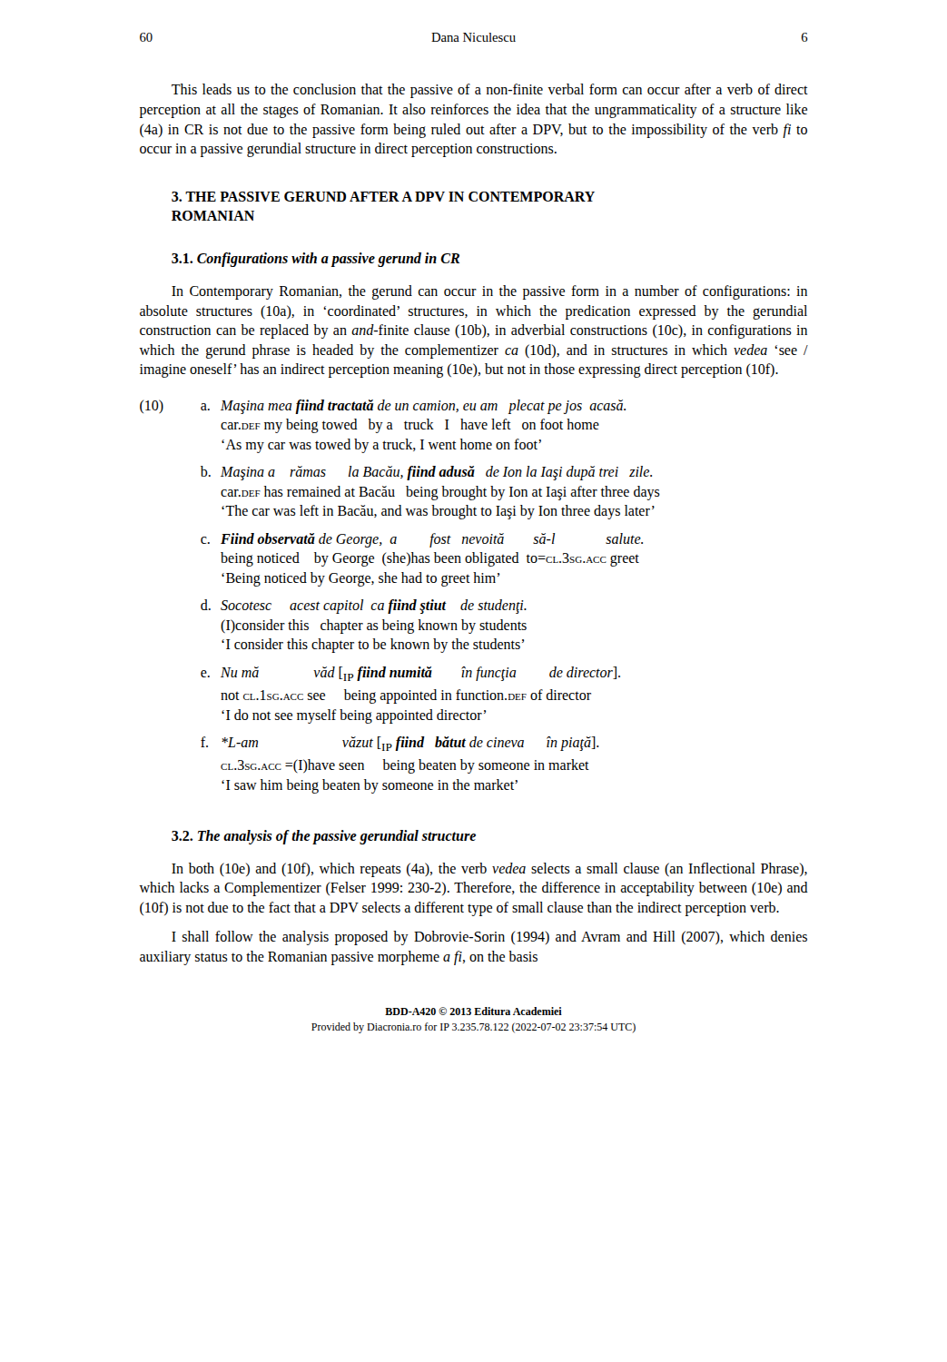60
Dana Niculescu
6
This leads us to the conclusion that the passive of a non-finite verbal form can occur after a verb of direct perception at all the stages of Romanian. It also reinforces the idea that the ungrammaticality of a structure like (4a) in CR is not due to the passive form being ruled out after a DPV, but to the impossibility of the verb fi to occur in a passive gerundial structure in direct perception constructions.
3. The passive gerund after a DPV in contemporary
Romanian
3.1. Configurations with a passive gerund in CR
In Contemporary Romanian, the gerund can occur in the passive form in a number of configurations: in absolute structures (10a), in ‘coordinated’ structures, in which the predication expressed by the gerundial construction can be replaced by an and-finite clause (10b), in adverbial constructions (10c), in configurations in which the gerund phrase is headed by the complementizer ca (10d), and in structures in which vedea ‘see / imagine oneself’ has an indirect perception meaning (10e), but not in those expressing direct perception (10f).
(10)
a. Maşina mea fiind tractată de un camion, eu am plecat pe jos acasă. car.def my being towed by a truck I have left on foot home ‘As my car was towed by a truck, I went home on foot’
b. Maşina a rămas la Bacău, fiind adusă de Ion la Iaşi după trei zile. car.def has remained at Bacău being brought by Ion at Iaşi after three days ‘The car was left in Bacău, and was brought to Iaşi by Ion three days later’
c. Fiind observată de George, a fost nevoită să-l salute. being noticed by George (she)has been obligated to=cl.3sg.acc greet ‘Being noticed by George, she had to greet him’
d. Socotesc acest capitol ca fiind ştiut de studenţi. (I)consider this chapter as being known by students ‘I consider this chapter to be known by the students’
e. Nu mă văd [IP fiind numită în funcţia de director]. not cl.1sg.acc see being appointed in function.def of director ‘I do not see myself being appointed director’
f.*L-am văzut [IP fiind bătut de cineva în piaţă]. cl.3sg.acc =(I)have seen being beaten by someone in market ‘I saw him being beaten by someone in the market’
3.2. The analysis of the passive gerundial structure
In both (10e) and (10f), which repeats (4a), the verb vedea selects a small clause (an Inflectional Phrase), which lacks a Complementizer (Felser 1999: 230-2). Therefore, the difference in acceptability between (10e) and (10f) is not due to the fact that a DPV selects a different type of small clause than the indirect perception verb.
I shall follow the analysis proposed by Dobrovie-Sorin (1994) and Avram and Hill (2007), which denies auxiliary status to the Romanian passive morpheme a fi, on the basis
BDD-A420 © 2013 Editura Academiei
Provided by Diacronia.ro for IP 3.235.78.122 (2022-07-02 23:37:54 UTC)